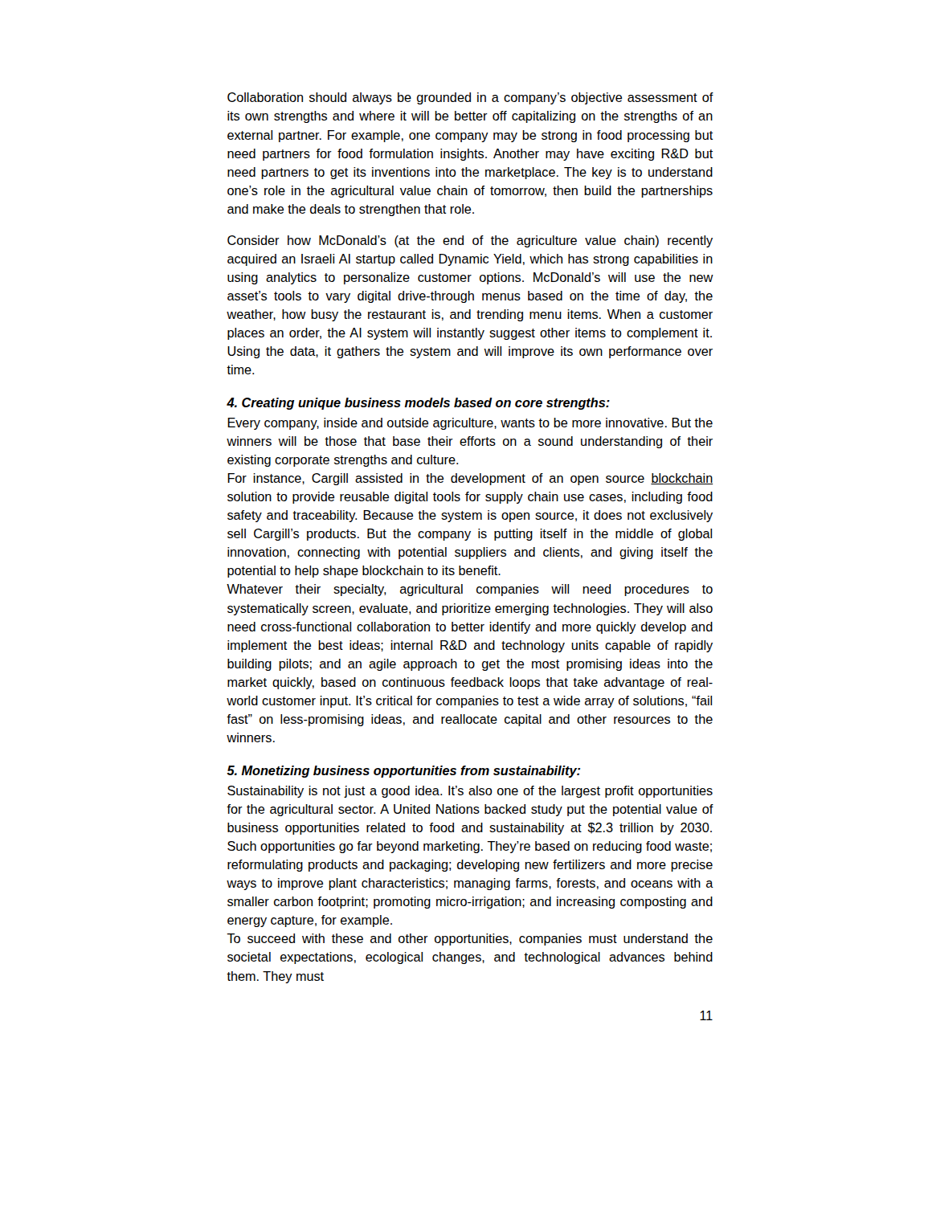Collaboration should always be grounded in a company’s objective assessment of its own strengths and where it will be better off capitalizing on the strengths of an external partner. For example, one company may be strong in food processing but need partners for food formulation insights. Another may have exciting R&D but need partners to get its inventions into the marketplace. The key is to understand one’s role in the agricultural value chain of tomorrow, then build the partnerships and make the deals to strengthen that role.
Consider how McDonald’s (at the end of the agriculture value chain) recently acquired an Israeli AI startup called Dynamic Yield, which has strong capabilities in using analytics to personalize customer options. McDonald’s will use the new asset’s tools to vary digital drive-through menus based on the time of day, the weather, how busy the restaurant is, and trending menu items. When a customer places an order, the AI system will instantly suggest other items to complement it. Using the data, it gathers the system and will improve its own performance over time.
4. Creating unique business models based on core strengths:
Every company, inside and outside agriculture, wants to be more innovative. But the winners will be those that base their efforts on a sound understanding of their existing corporate strengths and culture.
For instance, Cargill assisted in the development of an open source blockchain solution to provide reusable digital tools for supply chain use cases, including food safety and traceability. Because the system is open source, it does not exclusively sell Cargill’s products. But the company is putting itself in the middle of global innovation, connecting with potential suppliers and clients, and giving itself the potential to help shape blockchain to its benefit.
Whatever their specialty, agricultural companies will need procedures to systematically screen, evaluate, and prioritize emerging technologies. They will also need cross-functional collaboration to better identify and more quickly develop and implement the best ideas; internal R&D and technology units capable of rapidly building pilots; and an agile approach to get the most promising ideas into the market quickly, based on continuous feedback loops that take advantage of real-world customer input. It’s critical for companies to test a wide array of solutions, “fail fast” on less-promising ideas, and reallocate capital and other resources to the winners.
5. Monetizing business opportunities from sustainability:
Sustainability is not just a good idea. It’s also one of the largest profit opportunities for the agricultural sector. A United Nations backed study put the potential value of business opportunities related to food and sustainability at $2.3 trillion by 2030. Such opportunities go far beyond marketing. They’re based on reducing food waste; reformulating products and packaging; developing new fertilizers and more precise ways to improve plant characteristics; managing farms, forests, and oceans with a smaller carbon footprint; promoting micro-irrigation; and increasing composting and energy capture, for example.
To succeed with these and other opportunities, companies must understand the societal expectations, ecological changes, and technological advances behind them. They must
11